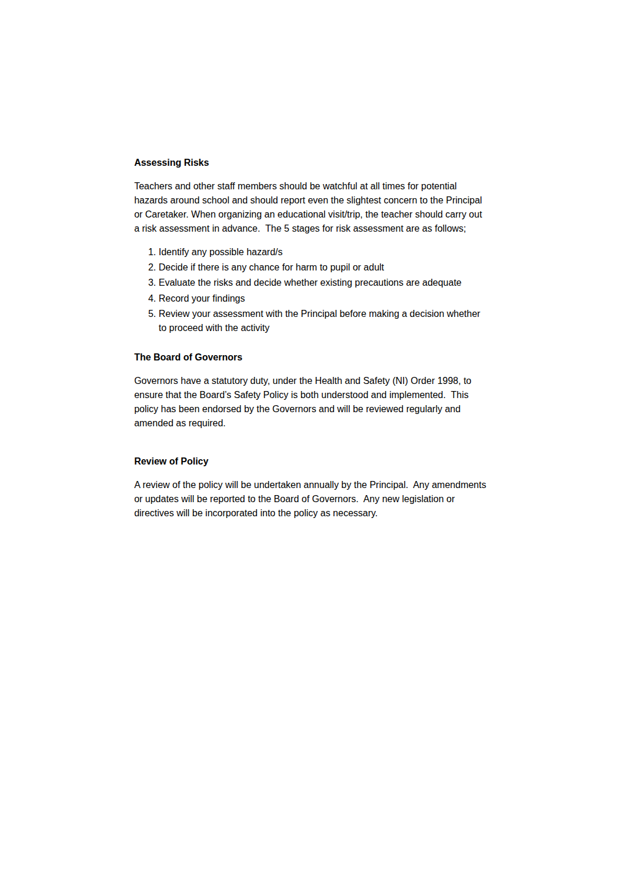Assessing Risks
Teachers and other staff members should be watchful at all times for potential hazards around school and should report even the slightest concern to the Principal or Caretaker. When organizing an educational visit/trip, the teacher should carry out a risk assessment in advance. The 5 stages for risk assessment are as follows;
Identify any possible hazard/s
Decide if there is any chance for harm to pupil or adult
Evaluate the risks and decide whether existing precautions are adequate
Record your findings
Review your assessment with the Principal before making a decision whether to proceed with the activity
The Board of Governors
Governors have a statutory duty, under the Health and Safety (NI) Order 1998, to ensure that the Board’s Safety Policy is both understood and implemented. This policy has been endorsed by the Governors and will be reviewed regularly and amended as required.
Review of Policy
A review of the policy will be undertaken annually by the Principal. Any amendments or updates will be reported to the Board of Governors. Any new legislation or directives will be incorporated into the policy as necessary.